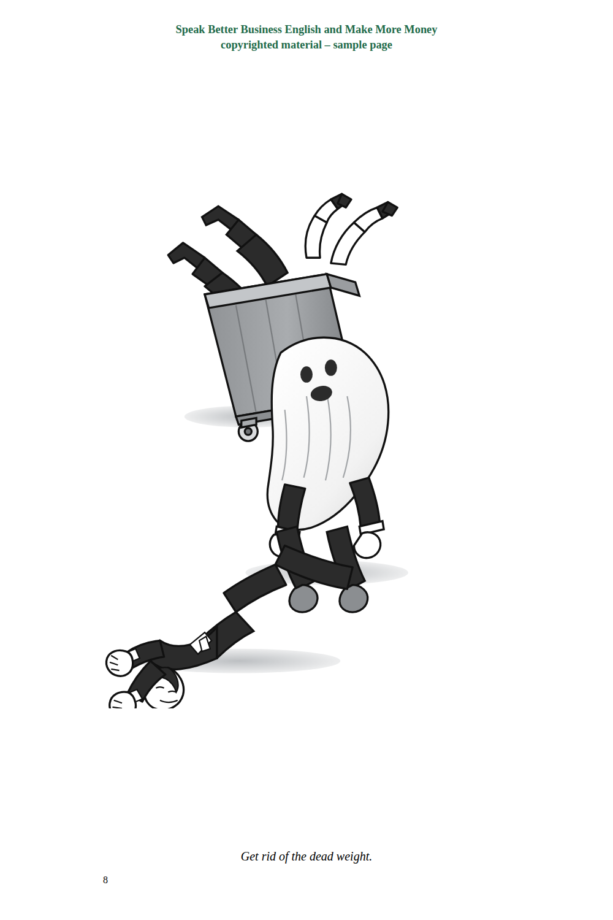Speak Better Business English and Make More Money copyrighted material – sample page
Cartoon: a figure draped in a white sheet drags a limp man by the legs toward a wheeled rubbish bin, from which another pair of legs protrudes Black and white line drawing. At the top, a grey wheeled rubbish bin tips forward; two pairs of legs — one in trousers and shoes, one in stockings and high heels — stick out of the open bin. Below, a ghost-like figure covered by a white sheet with dark eye and mouth holes bends over and grips the ankles of a man in a dark suit who lies face up on the ground with arms outstretched. Soft grey shadows sit beneath the bin and the figures.
Get rid of the dead weight.
8